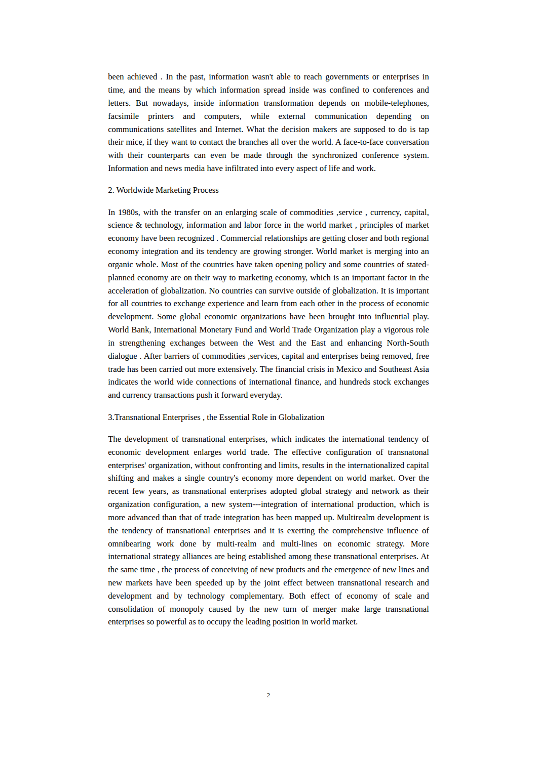been achieved . In the past, information wasn't able to reach governments or enterprises in time, and the means by which information spread inside was confined to conferences and letters. But nowadays, inside information transformation depends on mobile-telephones, facsimile printers and computers, while external communication depending on communications satellites and Internet. What the decision makers are supposed to do is tap their mice, if they want to contact the branches all over the world. A face-to-face conversation with their counterparts can even be made through the synchronized conference system. Information and news media have infiltrated into every aspect of life and work.
2. Worldwide Marketing Process
In 1980s, with the transfer on an enlarging scale of commodities ,service , currency, capital, science & technology, information and labor force in the world market , principles of market economy have been recognized . Commercial relationships are getting closer and both regional economy integration and its tendency are growing stronger. World market is merging into an organic whole. Most of the countries have taken opening policy and some countries of stated-planned economy are on their way to marketing economy, which is an important factor in the acceleration of globalization. No countries can survive outside of globalization. It is important for all countries to exchange experience and learn from each other in the process of economic development. Some global economic organizations have been brought into influential play. World Bank, International Monetary Fund and World Trade Organization play a vigorous role in strengthening exchanges between the West and the East and enhancing North-South dialogue . After barriers of commodities ,services, capital and enterprises being removed, free trade has been carried out more extensively. The financial crisis in Mexico and Southeast Asia indicates the world wide connections of international finance, and hundreds stock exchanges and currency transactions push it forward everyday.
3.Transnational Enterprises , the Essential Role in Globalization
The development of transnational enterprises, which indicates the international tendency of economic development enlarges world trade. The effective configuration of transnatonal enterprises' organization, without confronting and limits, results in the internationalized capital shifting and makes a single country's economy more dependent on world market. Over the recent few years, as transnational enterprises adopted global strategy and network as their organization configuration, a new system---integration of international production, which is more advanced than that of trade integration has been mapped up. Multirealm development is the tendency of transnational enterprises and it is exerting the comprehensive influence of omnibearing work done by multi-realm and multi-lines on economic strategy. More international strategy alliances are being established among these transnational enterprises. At the same time , the process of conceiving of new products and the emergence of new lines and new markets have been speeded up by the joint effect between transnational research and development and by technology complementary. Both effect of economy of scale and consolidation of monopoly caused by the new turn of merger make large transnational enterprises so powerful as to occupy the leading position in world market.
2